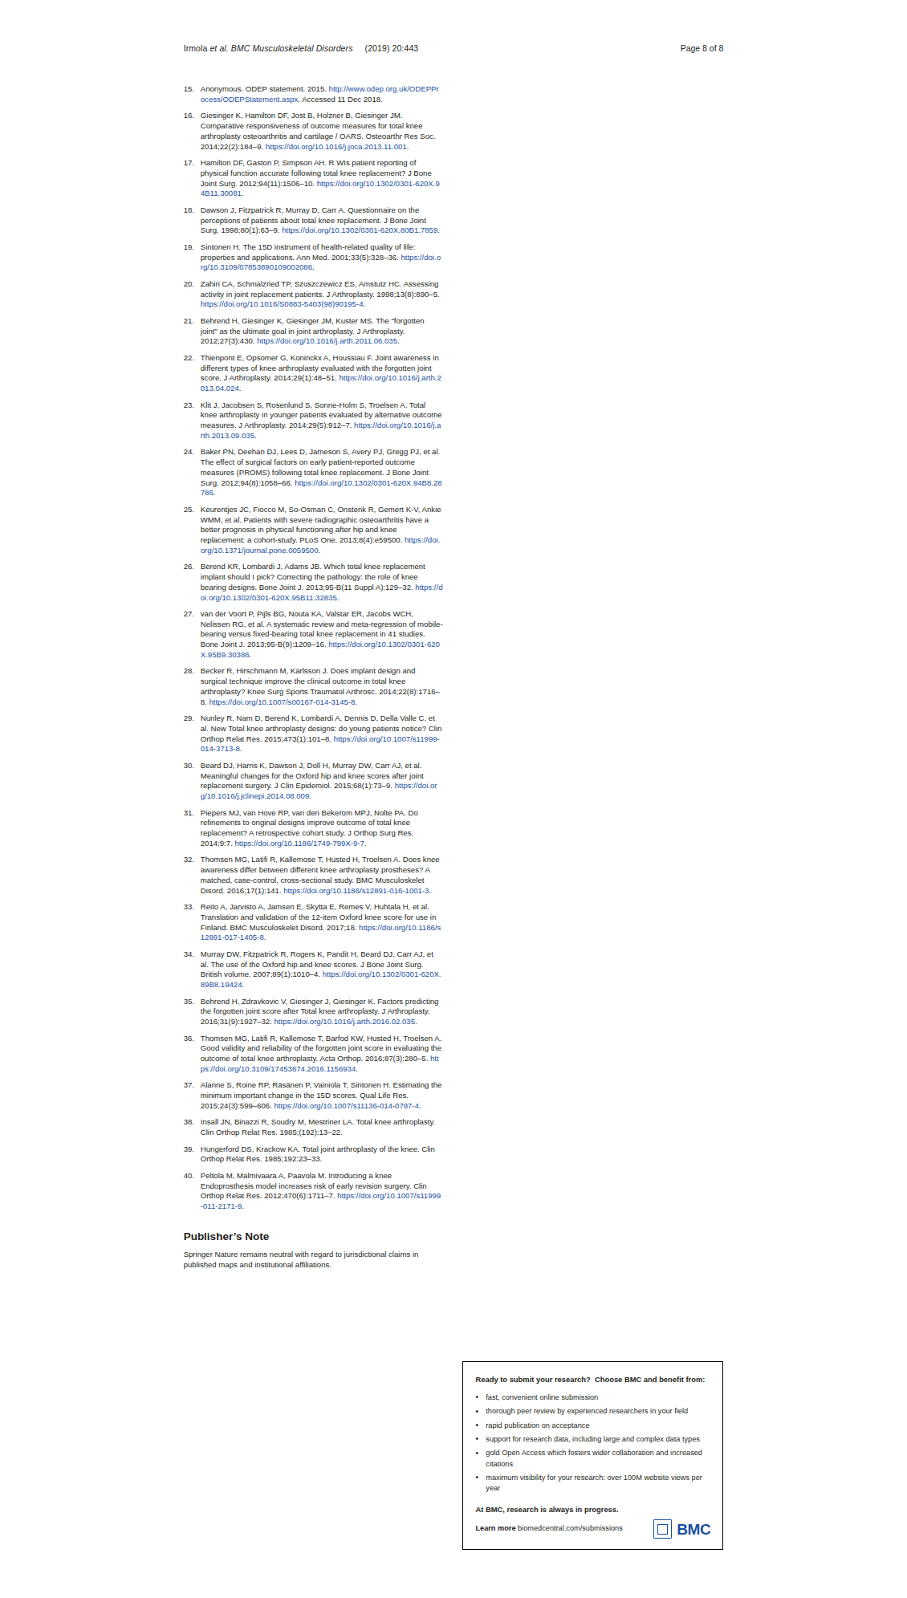Irmola et al. BMC Musculoskeletal Disorders (2019) 20:443
Page 8 of 8
Anonymous. ODEP statement. 2015. http://www.odep.org.uk/ODEPProcess/ODEPStatement.aspx. Accessed 11 Dec 2018.
Giesinger K, Hamilton DF, Jost B, Holzner B, Giesinger JM. Comparative responsiveness of outcome measures for total knee arthroplasty osteoarthritis and cartilage / OARS. Osteoarthr Res Soc. 2014;22(2):184–9. https://doi.org/10.1016/j.joca.2013.11.001.
Hamilton DF, Gaston P, Simpson AH. R WIs patient reporting of physical function accurate following total knee replacement? J Bone Joint Surg. 2012;94(11):1506–10. https://doi.org/10.1302/0301-620X.94B11.30081.
Dawson J, Fitzpatrick R, Murray D, Carr A. Questionnaire on the perceptions of patients about total knee replacement. J Bone Joint Surg. 1998;80(1):63–9. https://doi.org/10.1302/0301-620X.80B1.7859.
Sintonen H. The 15D instrument of health-related quality of life: properties and applications. Ann Med. 2001;33(5):328–36. https://doi.org/10.3109/07853890109002086.
Zahiri CA, Schmalzried TP, Szuszczewicz ES, Amstutz HC. Assessing activity in joint replacement patients. J Arthroplasty. 1998;13(8):890–5. https://doi.org/10.1016/S0883-5403(98)90195-4.
Behrend H, Giesinger K, Giesinger JM, Kuster MS. The "forgotten joint" as the ultimate goal in joint arthroplasty. J Arthroplasty. 2012;27(3):430. https://doi.org/10.1016/j.arth.2011.06.035.
Thienpont E, Opsomer G, Koninckx A, Houssiau F. Joint awareness in different types of knee arthroplasty evaluated with the forgotten joint score. J Arthroplasty. 2014;29(1):48–51. https://doi.org/10.1016/j.arth.2013.04.024.
Klit J, Jacobsen S, Rosenlund S, Sonne-Holm S, Troelsen A. Total knee arthroplasty in younger patients evaluated by alternative outcome measures. J Arthroplasty. 2014;29(5):912–7. https://doi.org/10.1016/j.arth.2013.09.035.
Baker PN, Deehan DJ, Lees D, Jameson S, Avery PJ, Gregg PJ, et al. The effect of surgical factors on early patient-reported outcome measures (PROMS) following total knee replacement. J Bone Joint Surg. 2012;94(8):1058–66. https://doi.org/10.1302/0301-620X.94B8.28786.
Keurentjes JC, Fiocco M, So-Osman C, Onstenk R, Gemert K-V, Ankie WMM, et al. Patients with severe radiographic osteoarthritis have a better prognosis in physical functioning after hip and knee replacement: a cohort-study. PLoS One. 2013;8(4):e59500. https://doi.org/10.1371/journal.pone.0059500.
Berend KR, Lombardi J, Adams JB. Which total knee replacement implant should I pick? Correcting the pathology: the role of knee bearing designs. Bone Joint J. 2013;95-B(11 Suppl A):129–32. https://doi.org/10.1302/0301-620X.95B11.32835.
van der Voort P, Pijls BG, Nouta KA, Valstar ER, Jacobs WCH, Nelissen RG, et al. A systematic review and meta-regression of mobile-bearing versus fixed-bearing total knee replacement in 41 studies. Bone Joint J. 2013;95-B(9):1209–16. https://doi.org/10.1302/0301-620X.95B9.30386.
Becker R, Hirschmann M, Karlsson J. Does implant design and surgical technique improve the clinical outcome in total knee arthroplasty? Knee Surg Sports Traumatol Arthrosc. 2014;22(8):1716–8. https://doi.org/10.1007/s00167-014-3145-8.
Nunley R, Nam D, Berend K, Lombardi A, Dennis D, Della Valle C, et al. New Total knee arthroplasty designs: do young patients notice? Clin Orthop Relat Res. 2015;473(1):101–8. https://doi.org/10.1007/s11999-014-3713-8.
Beard DJ, Harris K, Dawson J, Doll H, Murray DW, Carr AJ, et al. Meaningful changes for the Oxford hip and knee scores after joint replacement surgery. J Clin Epidemiol. 2015;68(1):73–9. https://doi.org/10.1016/j.jclinepi.2014.08.009.
Piepers MJ, van Hove RP, van den Bekerom MPJ, Nolte PA. Do refinements to original designs improve outcome of total knee replacement? A retrospective cohort study. J Orthop Surg Res. 2014;9:7. https://doi.org/10.1186/1749-799X-9-7.
Thomsen MG, Latifi R, Kallemose T, Husted H, Troelsen A. Does knee awareness differ between different knee arthroplasty prostheses? A matched, case-control, cross-sectional study. BMC Musculoskelet Disord. 2016;17(1):141. https://doi.org/10.1186/s12891-016-1001-3.
Reito A, Jarvisto A, Jamsen E, Skytta E, Remes V, Huhtala H, et al. Translation and validation of the 12-item Oxford knee score for use in Finland. BMC Musculoskelet Disord. 2017;18. https://doi.org/10.1186/s12891-017-1405-8.
Murray DW, Fitzpatrick R, Rogers K, Pandit H, Beard DJ, Carr AJ, et al. The use of the Oxford hip and knee scores. J Bone Joint Surg. British volume. 2007;89(1):1010–4. https://doi.org/10.1302/0301-620X.89B8.19424.
Behrend H, Zdravkovic V, Giesinger J, Giesinger K. Factors predicting the forgotten joint score after Total knee arthroplasty. J Arthroplasty. 2016;31(9):1927–32. https://doi.org/10.1016/j.arth.2016.02.035.
Thomsen MG, Latifi R, Kallemose T, Barfod KW, Husted H, Troelsen A. Good validity and reliability of the forgotten joint score in evaluating the outcome of total knee arthroplasty. Acta Orthop. 2016;87(3):280–5. https://doi.org/10.3109/17453674.2016.1156934.
Alanne S, Roine RP, Räsänen P, Vainiola T, Sintonen H. Estimating the minimum important change in the 15D scores. Qual Life Res. 2015;24(3):599–606. https://doi.org/10.1007/s11136-014-0787-4.
Insall JN, Binazzi R, Soudry M, Mestriner LA. Total knee arthroplasty. Clin Orthop Relat Res. 1985;(192):13–22.
Hungerford DS, Krackow KA. Total joint arthroplasty of the knee. Clin Orthop Relat Res. 1985;192:23–33.
Peltola M, Malmivaara A, Paavola M. Introducing a knee Endoprosthesis model increases risk of early revision surgery. Clin Orthop Relat Res. 2012;470(6):1711–7. https://doi.org/10.1007/s11999-011-2171-9.
Publisher’s Note
Springer Nature remains neutral with regard to jurisdictional claims in published maps and institutional affiliations.
Ready to submit your research? Choose BMC and benefit from:
fast, convenient online submission
thorough peer review by experienced researchers in your field
rapid publication on acceptance
support for research data, including large and complex data types
gold Open Access which fosters wider collaboration and increased citations
maximum visibility for your research: over 100M website views per year
At BMC, research is always in progress.
Learn more biomedcentral.com/submissions
BMC